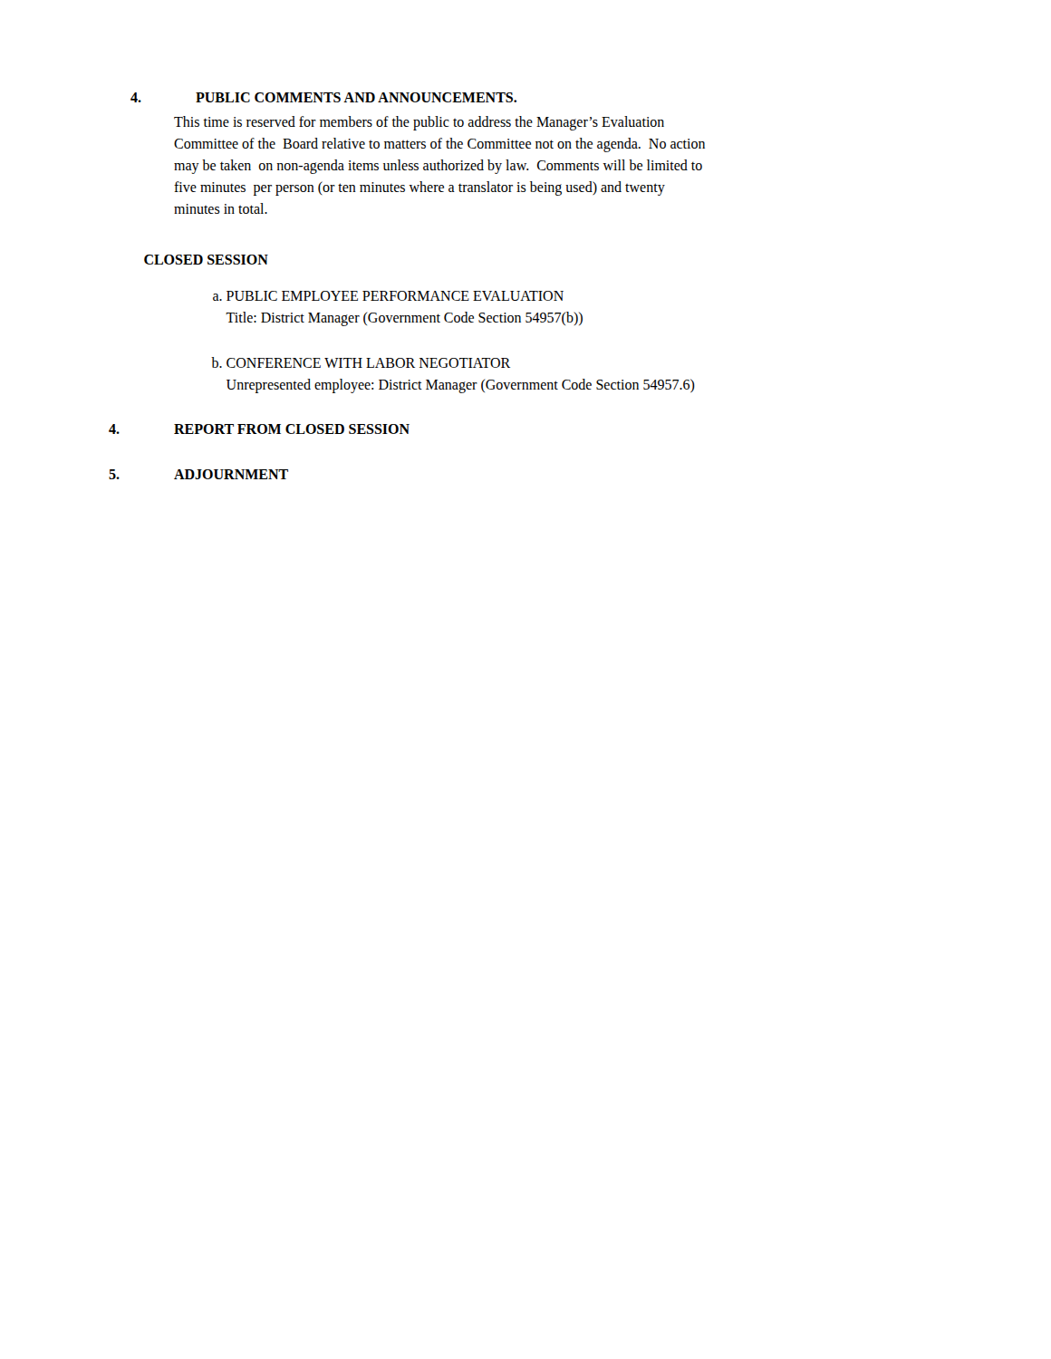4. PUBLIC COMMENTS AND ANNOUNCEMENTS.
This time is reserved for members of the public to address the Manager’s Evaluation Committee of the Board relative to matters of the Committee not on the agenda. No action may be taken on non-agenda items unless authorized by law. Comments will be limited to five minutes per person (or ten minutes where a translator is being used) and twenty minutes in total.
CLOSED SESSION
PUBLIC EMPLOYEE PERFORMANCE EVALUATION
Title: District Manager (Government Code Section 54957(b))
CONFERENCE WITH LABOR NEGOTIATOR
Unrepresented employee: District Manager (Government Code Section 54957.6)
4. REPORT FROM CLOSED SESSION
5. ADJOURNMENT